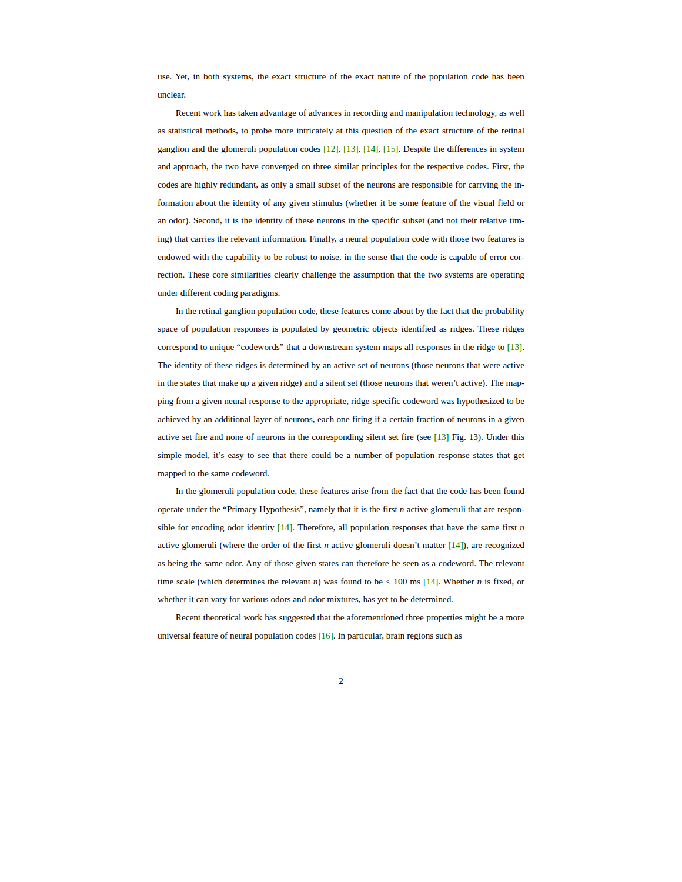use. Yet, in both systems, the exact structure of the exact nature of the population code has been unclear.
Recent work has taken advantage of advances in recording and manipulation technology, as well as statistical methods, to probe more intricately at this question of the exact structure of the retinal ganglion and the glomeruli population codes [12], [13], [14], [15]. Despite the differences in system and approach, the two have converged on three similar principles for the respective codes. First, the codes are highly redundant, as only a small subset of the neurons are responsible for carrying the information about the identity of any given stimulus (whether it be some feature of the visual field or an odor). Second, it is the identity of these neurons in the specific subset (and not their relative timing) that carries the relevant information. Finally, a neural population code with those two features is endowed with the capability to be robust to noise, in the sense that the code is capable of error correction. These core similarities clearly challenge the assumption that the two systems are operating under different coding paradigms.
In the retinal ganglion population code, these features come about by the fact that the probability space of population responses is populated by geometric objects identified as ridges. These ridges correspond to unique “codewords” that a downstream system maps all responses in the ridge to [13]. The identity of these ridges is determined by an active set of neurons (those neurons that were active in the states that make up a given ridge) and a silent set (those neurons that weren’t active). The mapping from a given neural response to the appropriate, ridge-specific codeword was hypothesized to be achieved by an additional layer of neurons, each one firing if a certain fraction of neurons in a given active set fire and none of neurons in the corresponding silent set fire (see [13] Fig. 13). Under this simple model, it’s easy to see that there could be a number of population response states that get mapped to the same codeword.
In the glomeruli population code, these features arise from the fact that the code has been found operate under the “Primacy Hypothesis”, namely that it is the first n active glomeruli that are responsible for encoding odor identity [14]. Therefore, all population responses that have the same first n active glomeruli (where the order of the first n active glomeruli doesn’t matter [14]), are recognized as being the same odor. Any of those given states can therefore be seen as a codeword. The relevant time scale (which determines the relevant n) was found to be < 100 ms [14]. Whether n is fixed, or whether it can vary for various odors and odor mixtures, has yet to be determined.
Recent theoretical work has suggested that the aforementioned three properties might be a more universal feature of neural population codes [16]. In particular, brain regions such as
2